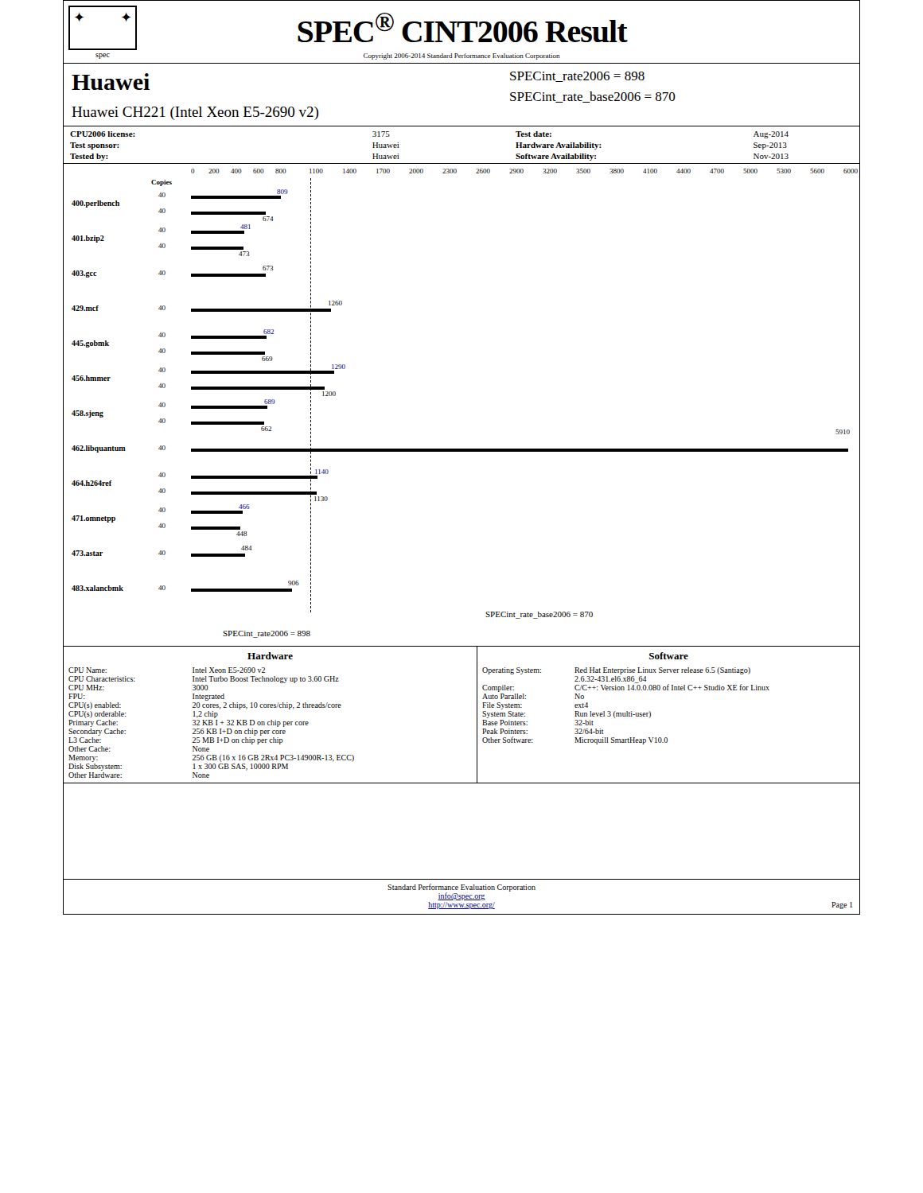spec
SPEC® CINT2006 Result
Copyright 2006-2014 Standard Performance Evaluation Corporation
Huawei
Huawei CH221 (Intel Xeon E5-2690 v2)
SPECint_rate2006 = 898
SPECint_rate_base2006 = 870
| CPU2006 license: | 3175 |
| Test sponsor: | Huawei |
| Tested by: | Huawei |
| Test date: | Aug-2014 |
| Hardware Availability: | Sep-2013 |
| Software Availability: | Nov-2013 |
Copies
0 200 400 600 800 1100 1400 1700 2000 2300 2600 2900 3200 3500 3800 4100 4400 4700 5000 5300 5600 6000
400.perlbench
40
40
809
674
401.bzip2
40
40
481
473
403.gcc
40
673
429.mcf
40
1260
445.gobmk
40
40
682
669
456.hmmer
40
40
1290
1200
458.sjeng
40
40
689
662
462.libquantum
40
5910
464.h264ref
40
40
1140
1130
471.omnetpp
40
40
466
448
473.astar
40
484
483.xalancbmk
40
906
SPECint_rate_base2006 = 870
SPECint_rate2006 = 898
Hardware
CPU Name:
Intel Xeon E5-2690 v2
CPU Characteristics:
Intel Turbo Boost Technology up to 3.60 GHz
CPU MHz:
3000
FPU:
Integrated
CPU(s) enabled:
20 cores, 2 chips, 10 cores/chip, 2 threads/core
CPU(s) orderable:
1,2 chip
Primary Cache:
32 KB I + 32 KB D on chip per core
Secondary Cache:
256 KB I+D on chip per core
L3 Cache:
25 MB I+D on chip per chip
Other Cache:
None
Memory:
256 GB (16 x 16 GB 2Rx4 PC3-14900R-13, ECC)
Disk Subsystem:
1 x 300 GB SAS, 10000 RPM
Other Hardware:
None
Software
Operating System:
Red Hat Enterprise Linux Server release 6.5 (Santiago)
2.6.32-431.el6.x86_64
Compiler:
C/C++: Version 14.0.0.080 of Intel C++ Studio XE for Linux
Auto Parallel:
No
File System:
ext4
System State:
Run level 3 (multi-user)
Base Pointers:
32-bit
Peak Pointers:
32/64-bit
Other Software:
Microquill SmartHeap V10.0
Standard Performance Evaluation Corporation
info@spec.org
http://www.spec.org/ Page 1